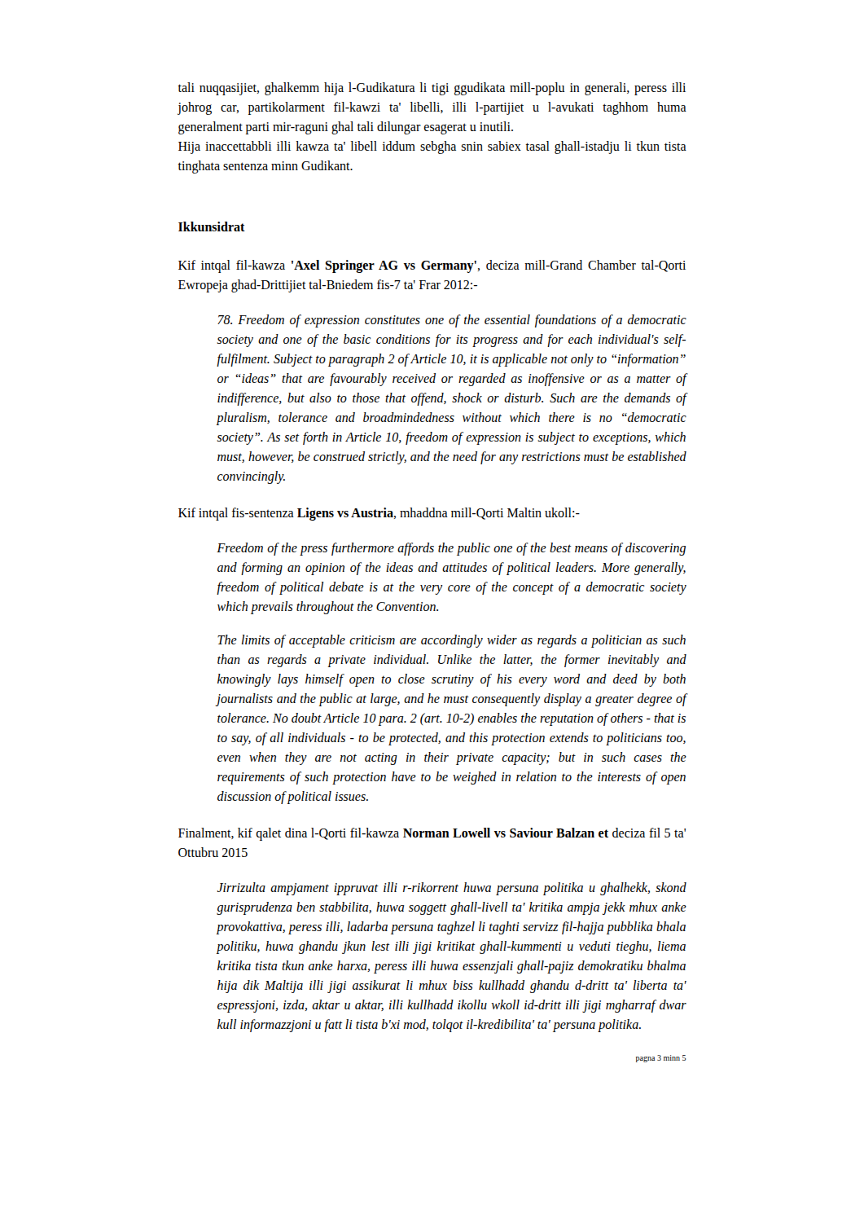tali nuqqasijiet, ghalkemm hija l-Gudikatura li tigi ggudikata mill-poplu in generali, peress illi johrog car, partikolarment fil-kawzi ta' libelli, illi l-partijiet u l-avukati taghhom huma generalment parti mir-raguni ghal tali dilungar esagerat u inutili.
Hija inaccettabbli illi kawza ta' libell iddum sebgha snin sabiex tasal ghall-istadju li tkun tista tinghata sentenza minn Gudikant.
Ikkunsidrat
Kif intqal fil-kawza 'Axel Springer AG vs Germany', deciza mill-Grand Chamber tal-Qorti Ewropeja ghad-Drittijiet tal-Bniedem fis-7 ta' Frar 2012:-
78. Freedom of expression constitutes one of the essential foundations of a democratic society and one of the basic conditions for its progress and for each individual's self-fulfilment. Subject to paragraph 2 of Article 10, it is applicable not only to “information” or “ideas” that are favourably received or regarded as inoffensive or as a matter of indifference, but also to those that offend, shock or disturb. Such are the demands of pluralism, tolerance and broadmindedness without which there is no “democratic society”. As set forth in Article 10, freedom of expression is subject to exceptions, which must, however, be construed strictly, and the need for any restrictions must be established convincingly.
Kif intqal fis-sentenza Ligens vs Austria, mhaddna mill-Qorti Maltin ukoll:-
Freedom of the press furthermore affords the public one of the best means of discovering and forming an opinion of the ideas and attitudes of political leaders. More generally, freedom of political debate is at the very core of the concept of a democratic society which prevails throughout the Convention.
The limits of acceptable criticism are accordingly wider as regards a politician as such than as regards a private individual. Unlike the latter, the former inevitably and knowingly lays himself open to close scrutiny of his every word and deed by both journalists and the public at large, and he must consequently display a greater degree of tolerance. No doubt Article 10 para. 2 (art. 10-2) enables the reputation of others - that is to say, of all individuals - to be protected, and this protection extends to politicians too, even when they are not acting in their private capacity; but in such cases the requirements of such protection have to be weighed in relation to the interests of open discussion of political issues.
Finalment, kif qalet dina l-Qorti fil-kawza Norman Lowell vs Saviour Balzan et deciza fil 5 ta' Ottubru 2015
Jirrizulta ampjament ippruvat illi r-rikorrent huwa persuna politika u ghalhekk, skond gurisprudenza ben stabbilita, huwa soggett ghall-livell ta' kritika ampja jekk mhux anke provokattiva, peress illi, ladarba persuna taghzel li taghti servizz fil-hajja pubblika bhala politiku, huwa ghandu jkun lest illi jigi kritikat ghall-kummenti u veduti tieghu, liema kritika tista tkun anke harxa, peress illi huwa essenzjali ghall-pajiz demokratiku bhalma hija dik Maltija illi jigi assikurat li mhux biss kullhadd ghandu d-dritt ta' liberta ta' espressjoni, izda, aktar u aktar, illi kullhadd ikollu wkoll id-dritt illi jigi mgharraf dwar kull informazzjoni u fatt li tista b'xi mod, tolqot il-kredibilita' ta' persuna politika.
pagna 3 minn 5